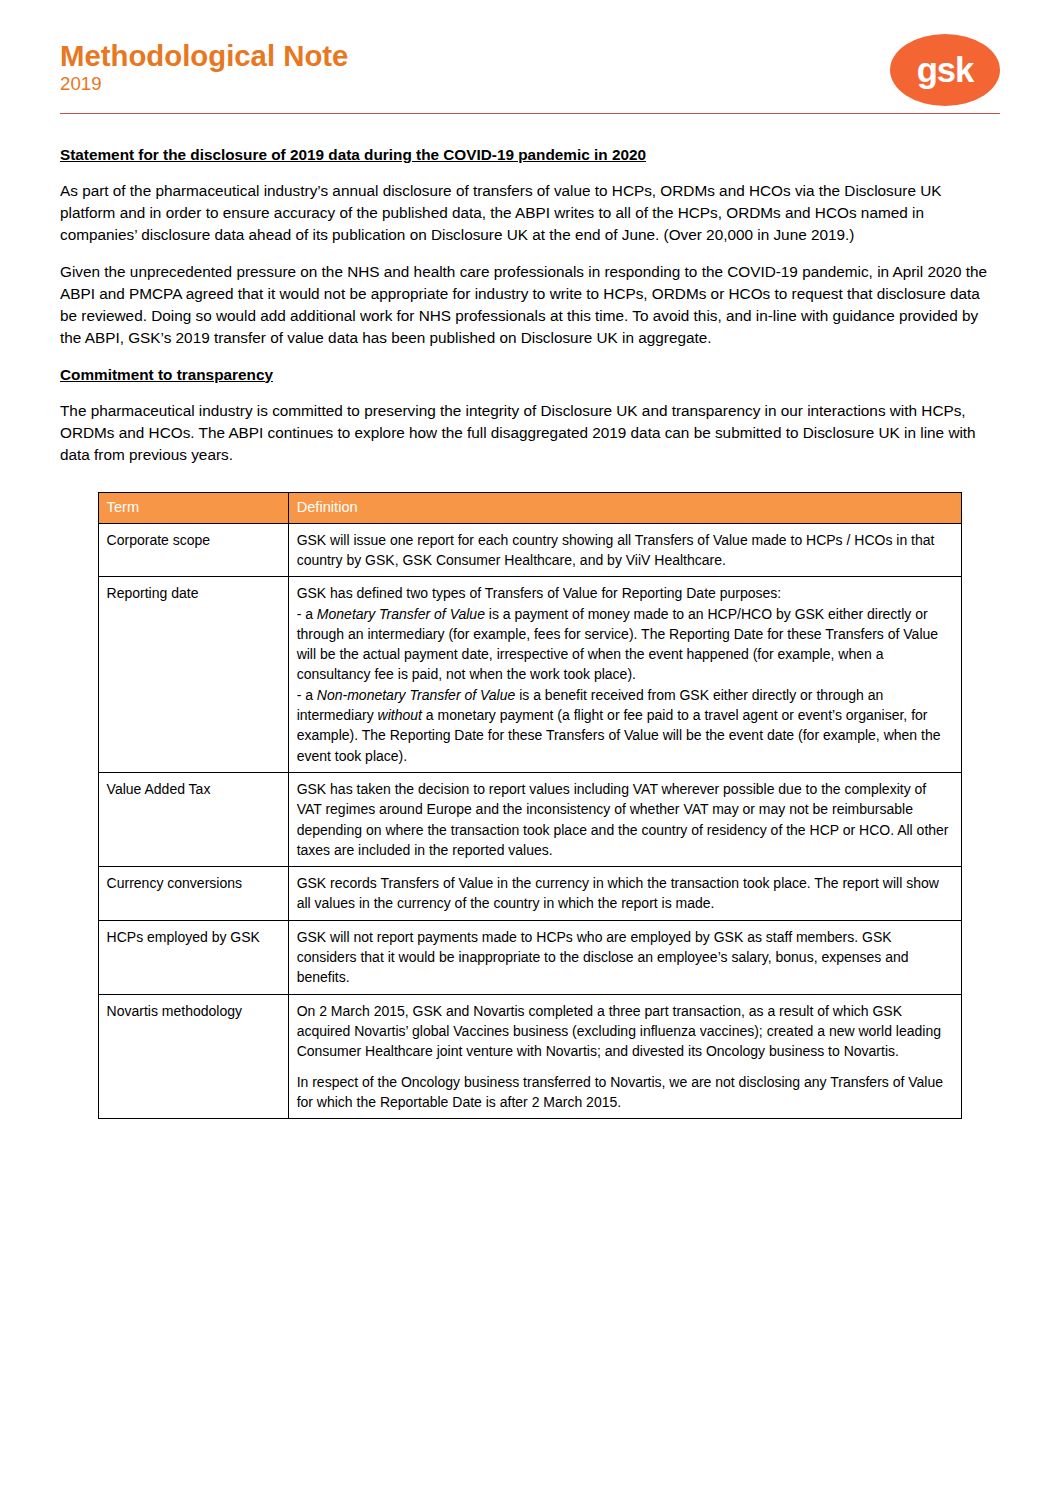Methodological Note
2019
gsk
Statement for the disclosure of 2019 data during the COVID-19 pandemic in 2020
As part of the pharmaceutical industry’s annual disclosure of transfers of value to HCPs, ORDMs and HCOs via the Disclosure UK platform and in order to ensure accuracy of the published data, the ABPI writes to all of the HCPs, ORDMs and HCOs named in companies’ disclosure data ahead of its publication on Disclosure UK at the end of June. (Over 20,000 in June 2019.)
Given the unprecedented pressure on the NHS and health care professionals in responding to the COVID-19 pandemic, in April 2020 the ABPI and PMCPA agreed that it would not be appropriate for industry to write to HCPs, ORDMs or HCOs to request that disclosure data be reviewed. Doing so would add additional work for NHS professionals at this time. To avoid this, and in-line with guidance provided by the ABPI, GSK’s 2019 transfer of value data has been published on Disclosure UK in aggregate.
Commitment to transparency
The pharmaceutical industry is committed to preserving the integrity of Disclosure UK and transparency in our interactions with HCPs, ORDMs and HCOs. The ABPI continues to explore how the full disaggregated 2019 data can be submitted to Disclosure UK in line with data from previous years.
| Term | Definition |
| --- | --- |
| Corporate scope | GSK will issue one report for each country showing all Transfers of Value made to HCPs / HCOs in that country by GSK, GSK Consumer Healthcare, and by ViiV Healthcare. |
| Reporting date | GSK has defined two types of Transfers of Value for Reporting Date purposes: - a Monetary Transfer of Value is a payment of money made to an HCP/HCO by GSK either directly or through an intermediary (for example, fees for service). The Reporting Date for these Transfers of Value will be the actual payment date, irrespective of when the event happened (for example, when a consultancy fee is paid, not when the work took place). - a Non-monetary Transfer of Value is a benefit received from GSK either directly or through an intermediary without a monetary payment (a flight or fee paid to a travel agent or event’s organiser, for example). The Reporting Date for these Transfers of Value will be the event date (for example, when the event took place). |
| Value Added Tax | GSK has taken the decision to report values including VAT wherever possible due to the complexity of VAT regimes around Europe and the inconsistency of whether VAT may or may not be reimbursable depending on where the transaction took place and the country of residency of the HCP or HCO. All other taxes are included in the reported values. |
| Currency conversions | GSK records Transfers of Value in the currency in which the transaction took place. The report will show all values in the currency of the country in which the report is made. |
| HCPs employed by GSK | GSK will not report payments made to HCPs who are employed by GSK as staff members. GSK considers that it would be inappropriate to the disclose an employee’s salary, bonus, expenses and benefits. |
| Novartis methodology | On 2 March 2015, GSK and Novartis completed a three part transaction, as a result of which GSK acquired Novartis’ global Vaccines business (excluding influenza vaccines); created a new world leading Consumer Healthcare joint venture with Novartis; and divested its Oncology business to Novartis. In respect of the Oncology business transferred to Novartis, we are not disclosing any Transfers of Value for which the Reportable Date is after 2 March 2015. |